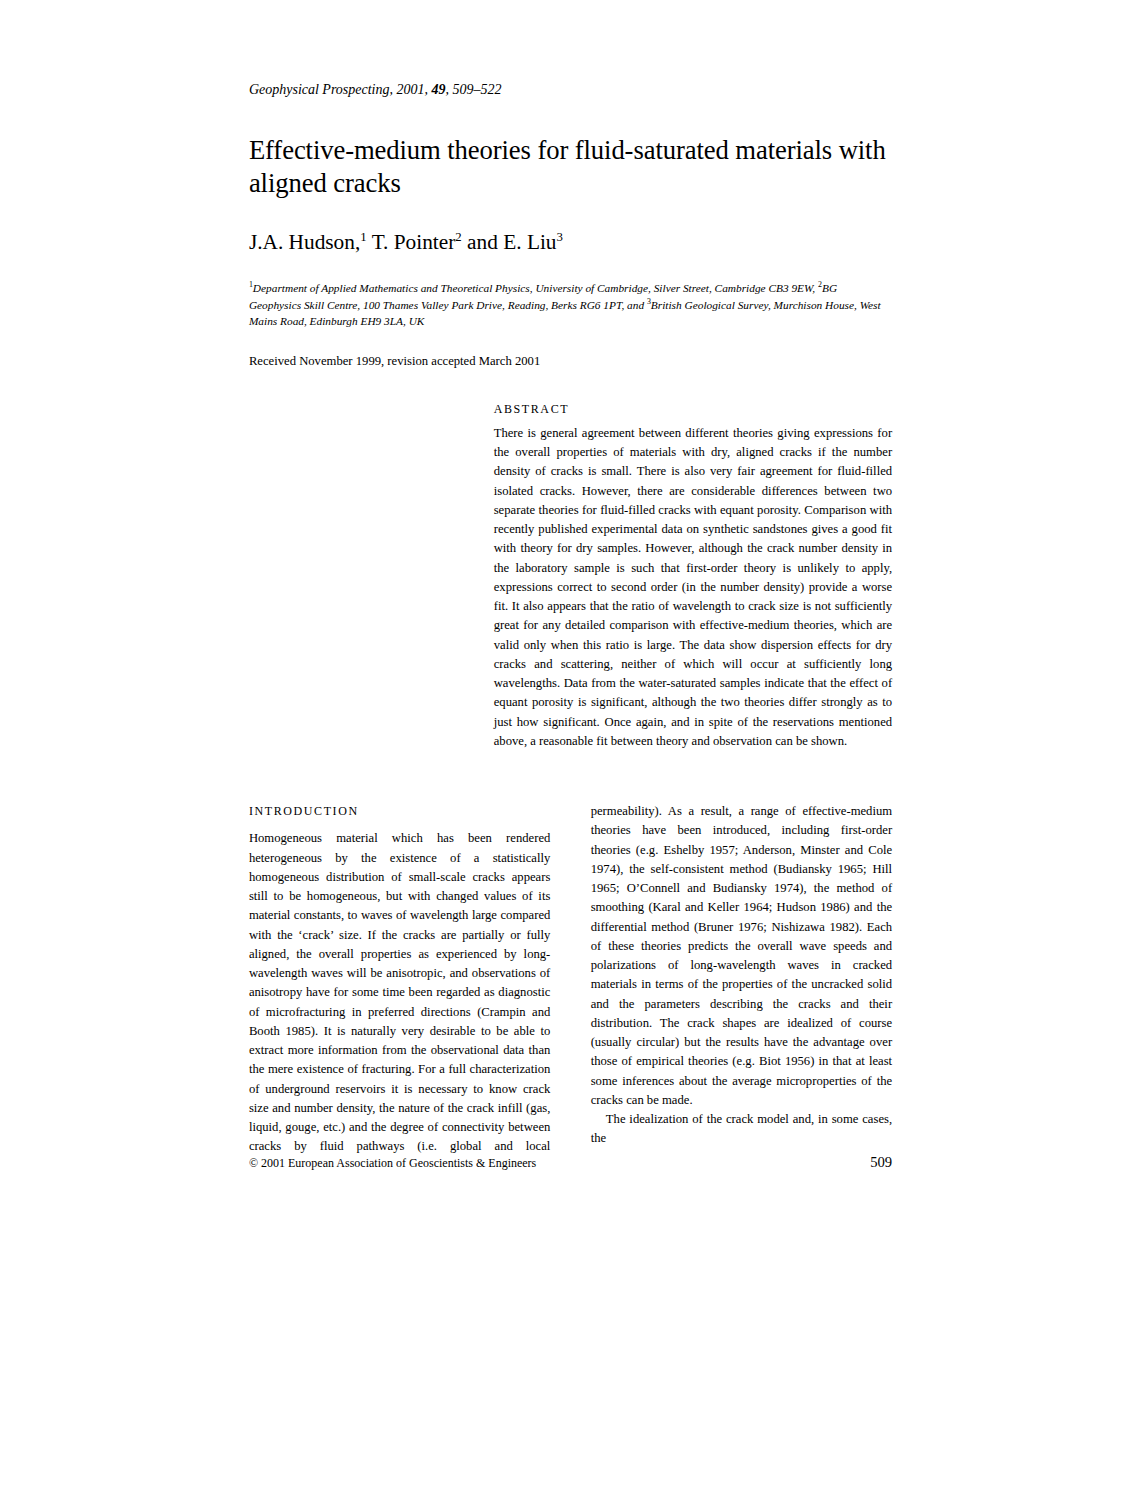Geophysical Prospecting, 2001, 49, 509–522
Effective-medium theories for fluid-saturated materials with aligned cracks
J.A. Hudson,1 T. Pointer2 and E. Liu3
1Department of Applied Mathematics and Theoretical Physics, University of Cambridge, Silver Street, Cambridge CB3 9EW, 2BG Geophysics Skill Centre, 100 Thames Valley Park Drive, Reading, Berks RG6 1PT, and 3British Geological Survey, Murchison House, West Mains Road, Edinburgh EH9 3LA, UK
Received November 1999, revision accepted March 2001
ABSTRACT
There is general agreement between different theories giving expressions for the overall properties of materials with dry, aligned cracks if the number density of cracks is small. There is also very fair agreement for fluid-filled isolated cracks. However, there are considerable differences between two separate theories for fluid-filled cracks with equant porosity. Comparison with recently published experimental data on synthetic sandstones gives a good fit with theory for dry samples. However, although the crack number density in the laboratory sample is such that first-order theory is unlikely to apply, expressions correct to second order (in the number density) provide a worse fit. It also appears that the ratio of wavelength to crack size is not sufficiently great for any detailed comparison with effective-medium theories, which are valid only when this ratio is large. The data show dispersion effects for dry cracks and scattering, neither of which will occur at sufficiently long wavelengths. Data from the water-saturated samples indicate that the effect of equant porosity is significant, although the two theories differ strongly as to just how significant. Once again, and in spite of the reservations mentioned above, a reasonable fit between theory and observation can be shown.
INTRODUCTION
Homogeneous material which has been rendered heterogeneous by the existence of a statistically homogeneous distribution of small-scale cracks appears still to be homogeneous, but with changed values of its material constants, to waves of wavelength large compared with the ‘crack’ size. If the cracks are partially or fully aligned, the overall properties as experienced by long-wavelength waves will be anisotropic, and observations of anisotropy have for some time been regarded as diagnostic of microfracturing in preferred directions (Crampin and Booth 1985). It is naturally very desirable to be able to extract more information from the observational data than the mere existence of fracturing. For a full characterization of underground reservoirs it is necessary to know crack size and number density, the nature of the crack infill (gas, liquid, gouge, etc.) and the degree of connectivity between cracks by fluid pathways (i.e. global and local permeability). As a result, a range of effective-medium theories have been introduced, including first-order theories (e.g. Eshelby 1957; Anderson, Minster and Cole 1974), the self-consistent method (Budiansky 1965; Hill 1965; O’Connell and Budiansky 1974), the method of smoothing (Karal and Keller 1964; Hudson 1986) and the differential method (Bruner 1976; Nishizawa 1982). Each of these theories predicts the overall wave speeds and polarizations of long-wavelength waves in cracked materials in terms of the properties of the uncracked solid and the parameters describing the cracks and their distribution. The crack shapes are idealized of course (usually circular) but the results have the advantage over those of empirical theories (e.g. Biot 1956) in that at least some inferences about the average microproperties of the cracks can be made.
The idealization of the crack model and, in some cases, the
© 2001 European Association of Geoscientists & Engineers 509